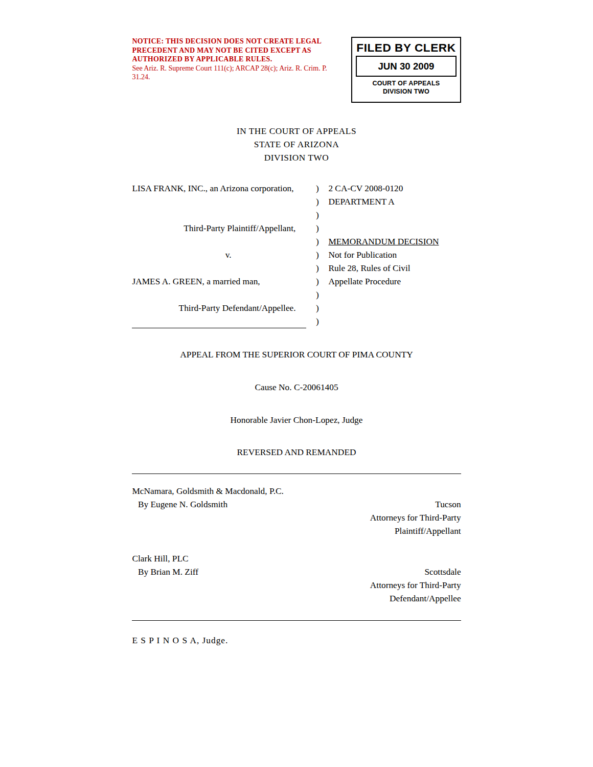Notice: This decision does not create legal precedent and may not be cited except as authorized by applicable rules.
See Ariz. R. Supreme Court 111(c); ARCAP 28(c); Ariz. R. Crim. P. 31.24.
FILED BY CLERK
JUN 30 2009
COURT OF APPEALS
DIVISION TWO
IN THE COURT OF APPEALS
STATE OF ARIZONA
DIVISION TWO
| LISA FRANK, INC., an Arizona corporation, | ) ) | 2 CA-CV 2008-0120 DEPARTMENT A |
| | ) | |
| Third-Party Plaintiff/Appellant, | ) | |
| | ) | MEMORANDUM DECISION |
| v. | ) | Not for Publication |
| | ) | Rule 28, Rules of Civil |
| JAMES A. GREEN, a married man, | ) | Appellate Procedure |
| | ) | |
| Third-Party Defendant/Appellee. | ) | |
| | ) | |
APPEAL FROM THE SUPERIOR COURT OF PIMA COUNTY
Cause No. C-20061405
Honorable Javier Chon-Lopez, Judge
REVERSED AND REMANDED
| McNamara, Goldsmith & Macdonald, P.C. | |
| By Eugene N. Goldsmith | Tucson |
| | Attorneys for Third-Party |
| | Plaintiff/Appellant |
| Clark Hill, PLC | |
| By Brian M. Ziff | Scottsdale |
| | Attorneys for Third-Party |
| | Defendant/Appellee |
E S P I N O S A, Judge.